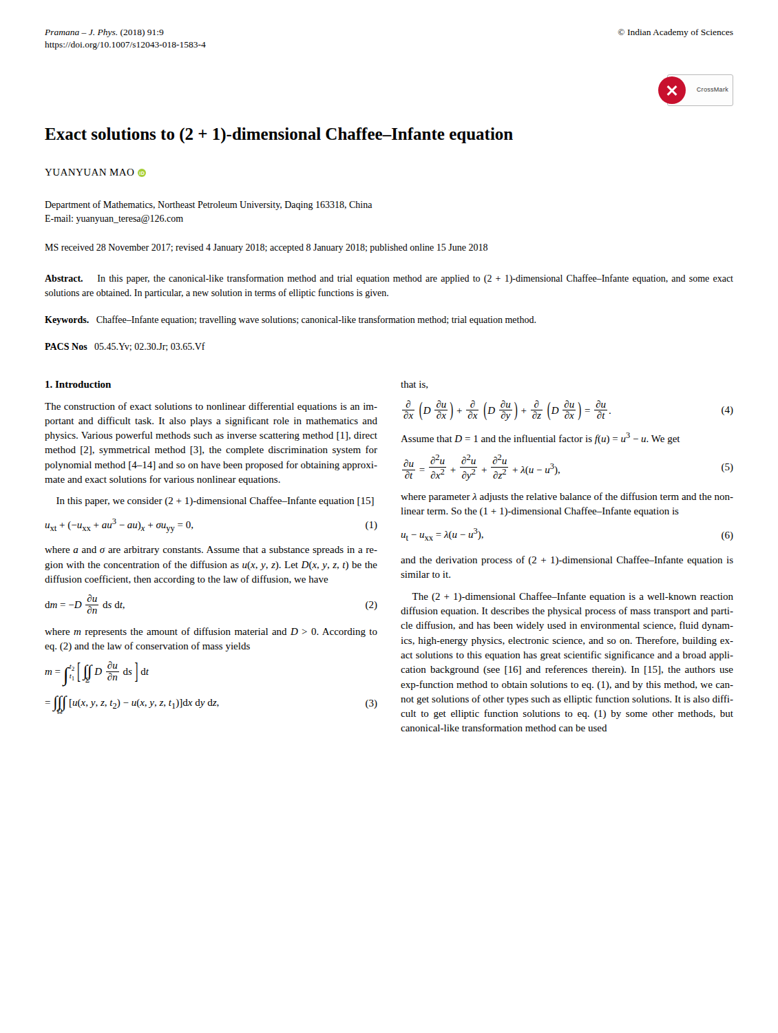Pramana – J. Phys. (2018) 91:9
https://doi.org/10.1007/s12043-018-1583-4
© Indian Academy of Sciences
CrossMark
Exact solutions to (2 + 1)-dimensional Chaffee–Infante equation
YUANYUAN MAO
Department of Mathematics, Northeast Petroleum University, Daqing 163318, China
E-mail: yuanyuan_teresa@126.com
MS received 28 November 2017; revised 4 January 2018; accepted 8 January 2018; published online 15 June 2018
Abstract. In this paper, the canonical-like transformation method and trial equation method are applied to (2 + 1)-dimensional Chaffee–Infante equation, and some exact solutions are obtained. In particular, a new solution in terms of elliptic functions is given.
Keywords. Chaffee–Infante equation; travelling wave solutions; canonical-like transformation method; trial equation method.
PACS Nos 05.45.Yv; 02.30.Jr; 03.65.Vf
1. Introduction
The construction of exact solutions to nonlinear differential equations is an important and difficult task. It also plays a significant role in mathematics and physics. Various powerful methods such as inverse scattering method [1], direct method [2], symmetrical method [3], the complete discrimination system for polynomial method [4–14] and so on have been proposed for obtaining approximate and exact solutions for various nonlinear equations.
In this paper, we consider (2 + 1)-dimensional Chaffee–Infante equation [15]
uxt + (−uxx + au3 − au)x + σuyy = 0,
(1)
where a and σ are arbitrary constants. Assume that a substance spreads in a region with the concentration of the diffusion as u(x, y, z). Let D(x, y, z, t) be the diffusion coefficient, then according to the law of diffusion, we have
dm = −D ∂u∂n ds dt,
(2)
where m represents the amount of diffusion material and D > 0. According to eq. (2) and the law of conservation of mass yields
m = ∫t2 t1 [ ∫∫Σ D ∂u∂n ds ] dt
= ∫∫∫Ω [u(x, y, z, t2) − u(x, y, z, t1)]dx dy dz,
(3)
that is,
∂∂x (D ∂u∂x) + ∂∂x (D ∂u∂y) + ∂∂z (D ∂u∂x) = ∂u∂t.
(4)
Assume that D = 1 and the influential factor is f(u) = u3 − u. We get
∂u∂t = ∂2u∂x2 + ∂2u∂y2 + ∂2u∂z2 + λ(u − u3),
(5)
where parameter λ adjusts the relative balance of the diffusion term and the nonlinear term. So the (1 + 1)-dimensional Chaffee–Infante equation is
ut − uxx = λ(u − u3),
(6)
and the derivation process of (2 + 1)-dimensional Chaffee–Infante equation is similar to it.
The (2 + 1)-dimensional Chaffee–Infante equation is a well-known reaction diffusion equation. It describes the physical process of mass transport and particle diffusion, and has been widely used in environmental science, fluid dynamics, high-energy physics, electronic science, and so on. Therefore, building exact solutions to this equation has great scientific significance and a broad application background (see [16] and references therein). In [15], the authors use exp-function method to obtain solutions to eq. (1), and by this method, we cannot get solutions of other types such as elliptic function solutions. It is also difficult to get elliptic function solutions to eq. (1) by some other methods, but canonical-like transformation method can be used